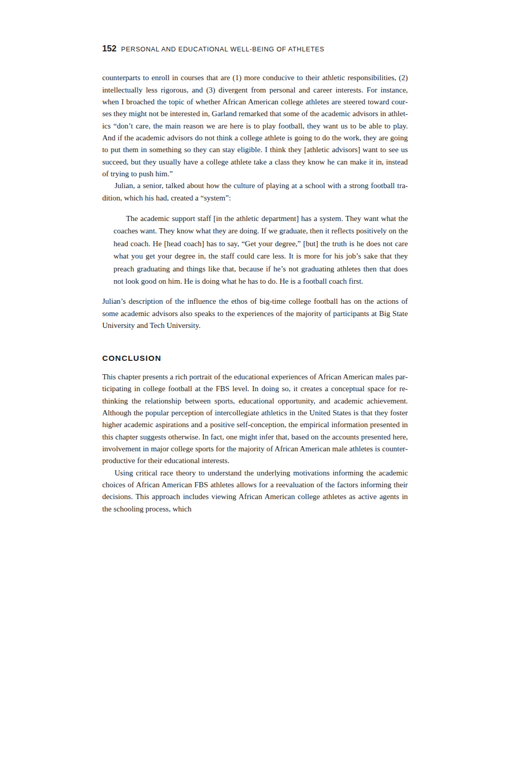152 Personal and Educational Well-Being of Athletes
counterparts to enroll in courses that are (1) more conducive to their athletic responsibilities, (2) intellectually less rigorous, and (3) divergent from personal and career interests. For instance, when I broached the topic of whether African American college athletes are steered toward courses they might not be interested in, Garland remarked that some of the academic advisors in athletics “don’t care, the main reason we are here is to play football, they want us to be able to play. And if the academic advisors do not think a college athlete is going to do the work, they are going to put them in something so they can stay eligible. I think they [athletic advisors] want to see us succeed, but they usually have a college athlete take a class they know he can make it in, instead of trying to push him.”
Julian, a senior, talked about how the culture of playing at a school with a strong football tradition, which his had, created a “system”:
The academic support staff [in the athletic department] has a system. They want what the coaches want. They know what they are doing. If we graduate, then it reflects positively on the head coach. He [head coach] has to say, “Get your degree,” [but] the truth is he does not care what you get your degree in, the staff could care less. It is more for his job’s sake that they preach graduating and things like that, because if he’s not graduating athletes then that does not look good on him. He is doing what he has to do. He is a football coach first.
Julian’s description of the influence the ethos of big-time college football has on the actions of some academic advisors also speaks to the experiences of the majority of participants at Big State University and Tech University.
Conclusion
This chapter presents a rich portrait of the educational experiences of African American males participating in college football at the FBS level. In doing so, it creates a conceptual space for rethinking the relationship between sports, educational opportunity, and academic achievement. Although the popular perception of intercollegiate athletics in the United States is that they foster higher academic aspirations and a positive self-conception, the empirical information presented in this chapter suggests otherwise. In fact, one might infer that, based on the accounts presented here, involvement in major college sports for the majority of African American male athletes is counterproductive for their educational interests.
Using critical race theory to understand the underlying motivations informing the academic choices of African American FBS athletes allows for a reevaluation of the factors informing their decisions. This approach includes viewing African American college athletes as active agents in the schooling process, which